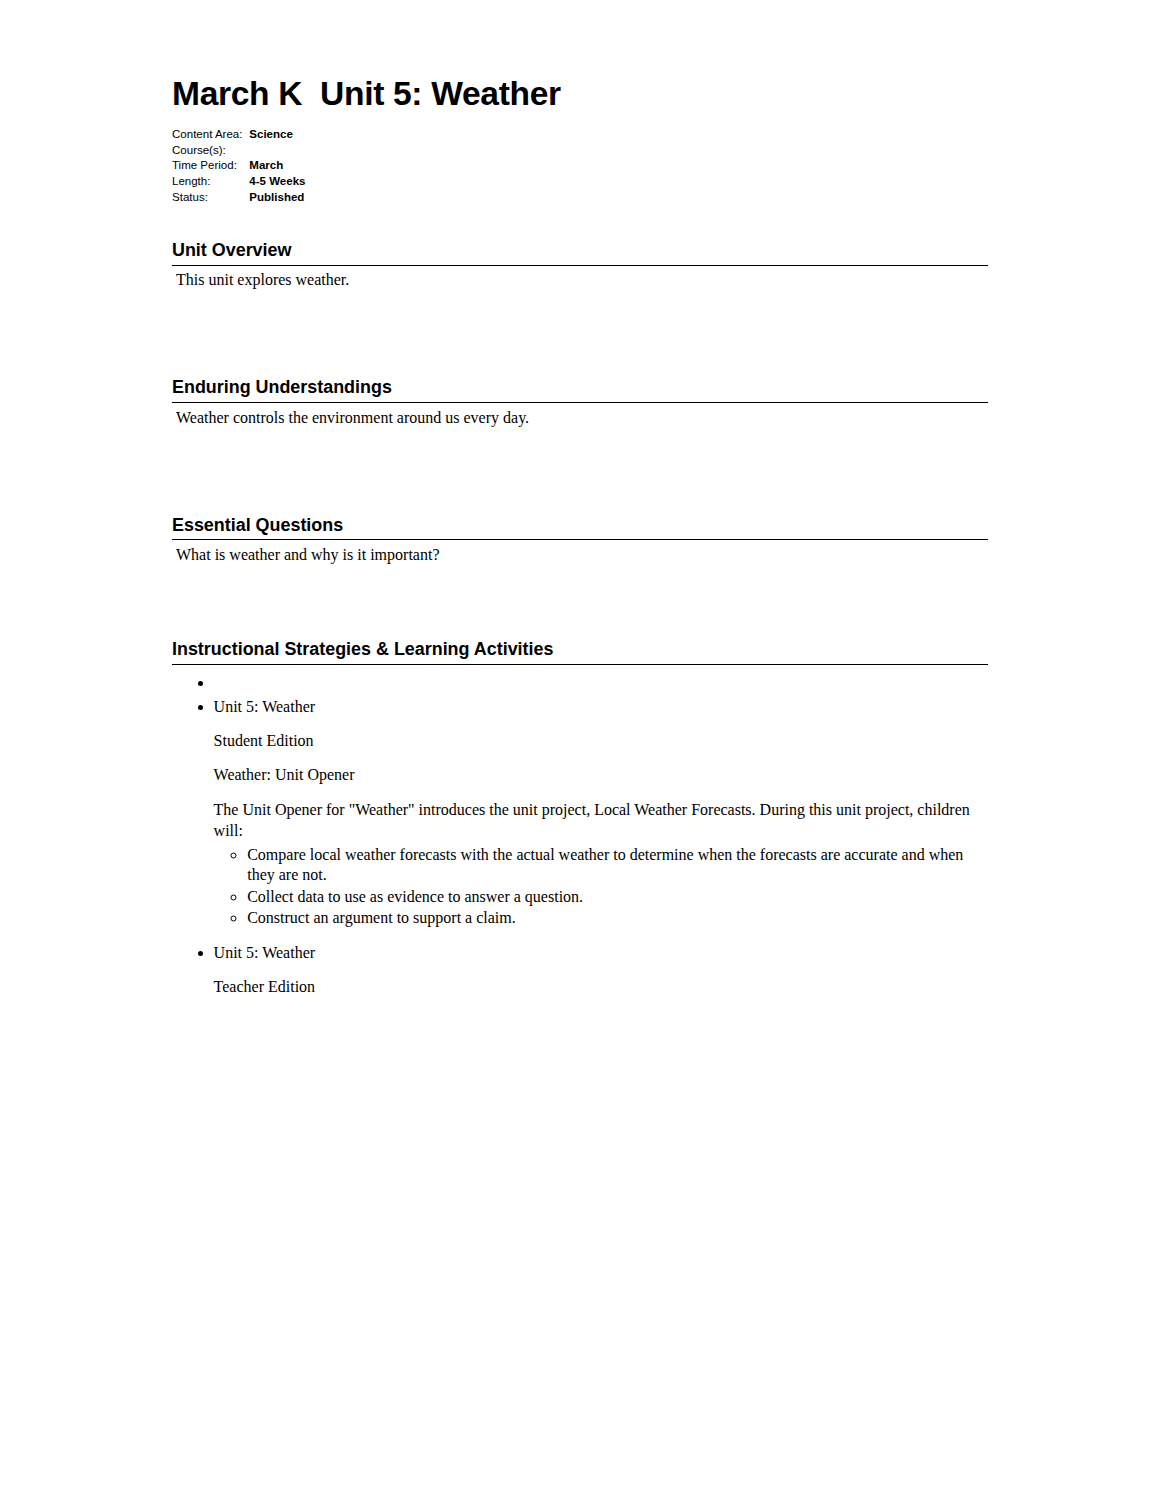March K Unit 5: Weather
| Content Area: | Science |
| Course(s): | |
| Time Period: | March |
| Length: | 4-5 Weeks |
| Status: | Published |
Unit Overview
This unit explores weather.
Enduring Understandings
Weather controls the environment around us every day.
Essential Questions
What is weather and why is it important?
Instructional Strategies & Learning Activities
Unit 5: Weather
Student Edition
Weather: Unit Opener
The Unit Opener for "Weather" introduces the unit project, Local Weather Forecasts. During this unit project, children will:
Compare local weather forecasts with the actual weather to determine when the forecasts are accurate and when they are not.
Collect data to use as evidence to answer a question.
Construct an argument to support a claim.
Unit 5: Weather
Teacher Edition